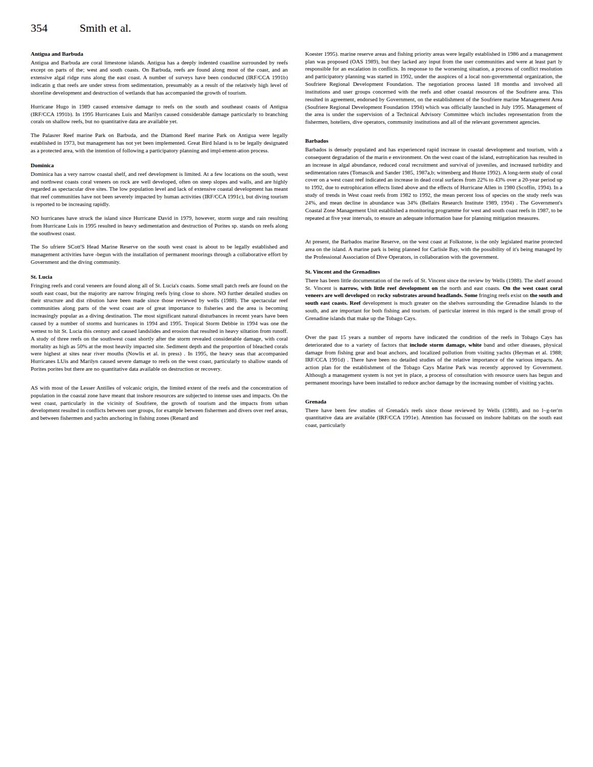354 Smith et al.
Antigua and Barbuda
Antigua and Barbuda are coral limestone islands. Antigua has a deeply indented coastline surrounded by reefs except on parts of the; west and south coasts. On Barbuda, reefs are found along most of the coast, and an extensive algal ridge runs along the east coast. A number of surveys have been conducted (IRF/CCA 1991b) indicatin g that reefs are under stress from sedimentation, presumably as a result of the relatively high level of shoreline development and destruction of wetlands that has accompanied the growth of tourism.
Hurricane Hugo in 1989 caused extensive damage to reefs on the south and southeast coasts of Antigua (IRF/CCA 1991b). In 1995 Hurricanes Luis and Marilyn caused considerable damage particularly to branching corals on shallow reefs, but no quantitative data are available yet.
The Palasrer Reef marine Park on Barbuda, and the Diamond Reef marine Park on Antigua were legally established in 1973, but management has not yet been implemented. Great Bird Island is to be legally designated as a protected area, with the intention of following a participatory planning and impl-ement-ation process.
Dominica
Dominica has a very narrow coastal shelf, and reef development is limited. At a few locations on the south, west and northwest coasts coral veneers on rock are well developed, often on steep slopes and walls, and are highly regarded as spectacular dive sites. The low population level and lack of extensive coastal development has meant that reef communities have not been severely impacted by human activities (IRF/CCA 1991c), but diving tourism is reported to be increasing rapidly.
NO hurricanes have struck the island since Hurricane David in 1979, however, storm surge and rain resulting from Hurricane Luis in 1995 resulted in heavy sedimentation and destruction of Porites sp. stands on reefs along the southwest coast.
The So ufriere SCott'S Head Marine Reserve on the south west coast is about to be legally established and management activities have -begun with the installation of permanent moorings through a collaborative effort by Government and the diving community.
St. Lucia
Fringing reefs and coral veneers are found along all of St. Lucia's coasts. Some small patch reefs are found on the south east coast, but the majority are narrow fringing reefs lying close to shore. NO further detailed studies on their structure and dist ribution have been made since those reviewed by wells (1988). The spectacular reef communities along parts of the west coast are of great importance to fisheries and the area is becoming increasingly popular as a diving destination. The most significant natural disturbances in recent years have been caused by a number of storms and hurricanes in 1994 and 1995. Tropical Storm Debbie in 1994 was one the wettest to hit St. Lucia this century and caused landslides and erosion that resulted in heavy siltation from runoff. A study of three reefs on the southwest coast shortly after the storm revealed considerable damage, with coral mortality as high as 50% at the most heavily impacted site. Sediment depth and the proportion of bleached corals were highest at sites near river mouths (Nowlis et al. in press) . In 1995, the heavy seas that accompanied Hurricanes LUis and Marilyn caused severe damage to reefs on the west coast, particularly to shallow stands of Porites porites but there are no quantitative data available on destruction or recovery.
AS with most of the Lesser Antilles of volcanic origin, the limited extent of the reefs and the concentration of population in the coastal zone have meant that inshore resources are subjected to intense uses and impacts. On the west coast, particularly in the vicinity of Soufriere, the growth of tourism and the impacts from urban development resulted in conflicts between user groups, for example between fishermen and divers over reef areas, and between fishermen and yachts anchoring in fishing zones (Renard and
Koester 1995). marine reserve areas and fishing priority areas were legally established in 1986 and a management plan was proposed (OAS 1989), but they lacked any input from the user communities and were at least part ly responsible for an escalation in conflicts. In response to the worsening situation, a process of conflict resolution and participatory planning was started in 1992, under the auspices of a local non-governmental organization, the Soufriere Regional Development Foundation. The negotiation process lasted 18 months and involved all institutions and user groups concerned with the reefs and other coastal resources of the Soufriere area. This resulted in agreement, endorsed by Government, on the establishment of the Soufriere marine Management Area (Soufriere Regional Development Foundation 1994) which was officially launched in July 1995. Management of the area is under the supervision of a Technical Advisory Committee which includes representation from the fishermen, hoteliers, dive operators, community institutions and all of the relevant government agencies.
Barbados
Barbados is densely populated and has experienced rapid increase in coastal development and tourism, with a consequent degradation of the marin e environment. On the west coast of the island, eutrophication has resulted in an increase in algal abundance, reduced coral recruitment and survival of juveniles, and increased turbidity and sedimentation rates (Tomascik and Sander 1985, 1987a,b; wittenberg and Hunte 1992). A long-term study of coral cover on a west coast reef indicated an increase in dead coral surfaces from 22% to 43% over a 20-year period up to 1992, due to eutrophication effects listed above and the effects of Hurricane Allen in 1980 (Scoffin, 1994). In a study of trends in West coast reefs from 1982 to 1992, the mean percent loss of species on the study reefs was 24%, and mean decline in abundance was 34% (Bellairs Research Institute 1989, 1994) . The Government's Coastal Zone Management Unit established a monitoring programme for west and south coast reefs in 1987, to be repeated at five year intervals, to ensure an adequate information base for planning mitigation measures.
At present, the Barbados marine Reserve, on the west coast at Folkstone, is the only legislated marine protected area on the island. A marine park is being planned for Carlisle Bay, with the possibility of it's being managed by the Professional Association of Dive Operators, in collaboration with the government.
St. Vincent and the Grenadines
There has been little documentation of the reefs of St. Vincent since the review by Wells (1988). The shelf around St. Vincent is narrow, with little reef development on the north and east coasts. On the west coast coral veneers are well developed on rocky substrates around headlands. Some fringing reefs exist on the south and south east coasts. Reef development is much greater on the shelves surrounding the Grenadine Islands to the south, and are important for both fishing and tourism. of particular interest in this regard is the small group of Grenadine islands that make up the Tobago Cays.
Over the past 15 years a number of reports have indicated the condition of the reefs in Tobago Cays has deteriorated due to a variety of factors that include storm damage, white band and other diseases, physical damage from fishing gear and boat anchors, and localized pollution from visiting yachts (Heyman et al. 1988; IRF/CCA 1991d) . There have been no detailed studies of the relative importance of the various impacts. An action plan for the establishment of the Tobago Cays Marine Park was recently approved by Government. Although a management system is not yet in place, a process of consultation with resource users has begun and permanent moorings have been installed to reduce anchor damage by the increasing number of visiting yachts.
Grenada
There have been few studies of Grenada's reefs since those reviewed by Wells (1988), and no l~g-ter'm quantitative data are available (IRF/CCA 1991e). Attention has focussed on inshore habitats on the south east coast, particularly